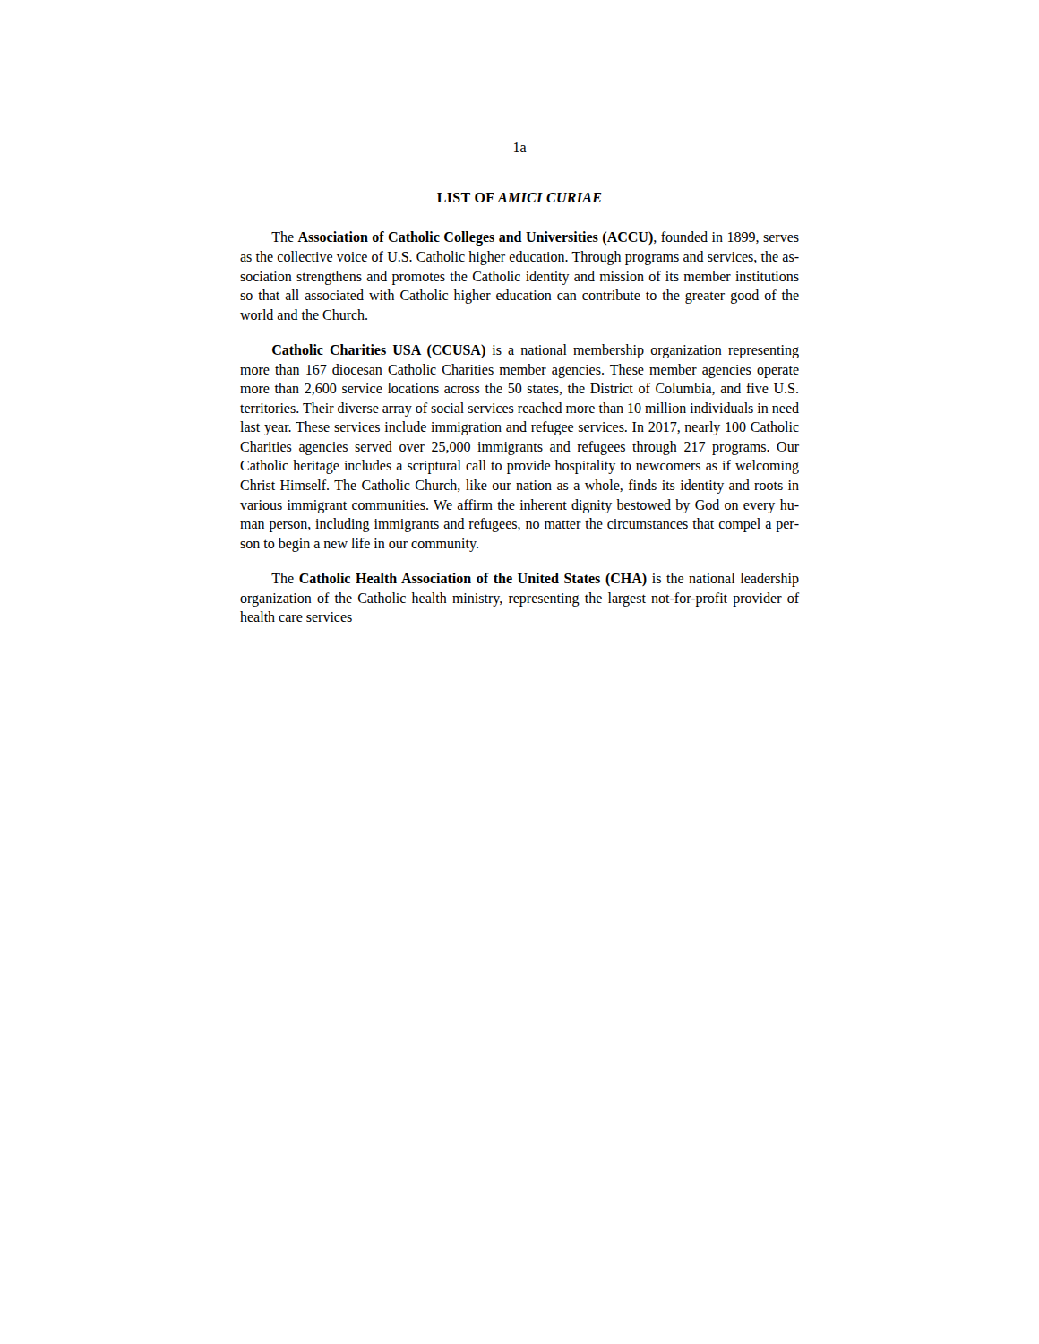1a
LIST OF AMICI CURIAE
The Association of Catholic Colleges and Universities (ACCU), founded in 1899, serves as the collective voice of U.S. Catholic higher education. Through programs and services, the association strengthens and promotes the Catholic identity and mission of its member institutions so that all associated with Catholic higher education can contribute to the greater good of the world and the Church.
Catholic Charities USA (CCUSA) is a national membership organization representing more than 167 diocesan Catholic Charities member agencies. These member agencies operate more than 2,600 service locations across the 50 states, the District of Columbia, and five U.S. territories. Their diverse array of social services reached more than 10 million individuals in need last year. These services include immigration and refugee services. In 2017, nearly 100 Catholic Charities agencies served over 25,000 immigrants and refugees through 217 programs. Our Catholic heritage includes a scriptural call to provide hospitality to newcomers as if welcoming Christ Himself. The Catholic Church, like our nation as a whole, finds its identity and roots in various immigrant communities. We affirm the inherent dignity bestowed by God on every human person, including immigrants and refugees, no matter the circumstances that compel a person to begin a new life in our community.
The Catholic Health Association of the United States (CHA) is the national leadership organization of the Catholic health ministry, representing the largest not-for-profit provider of health care services